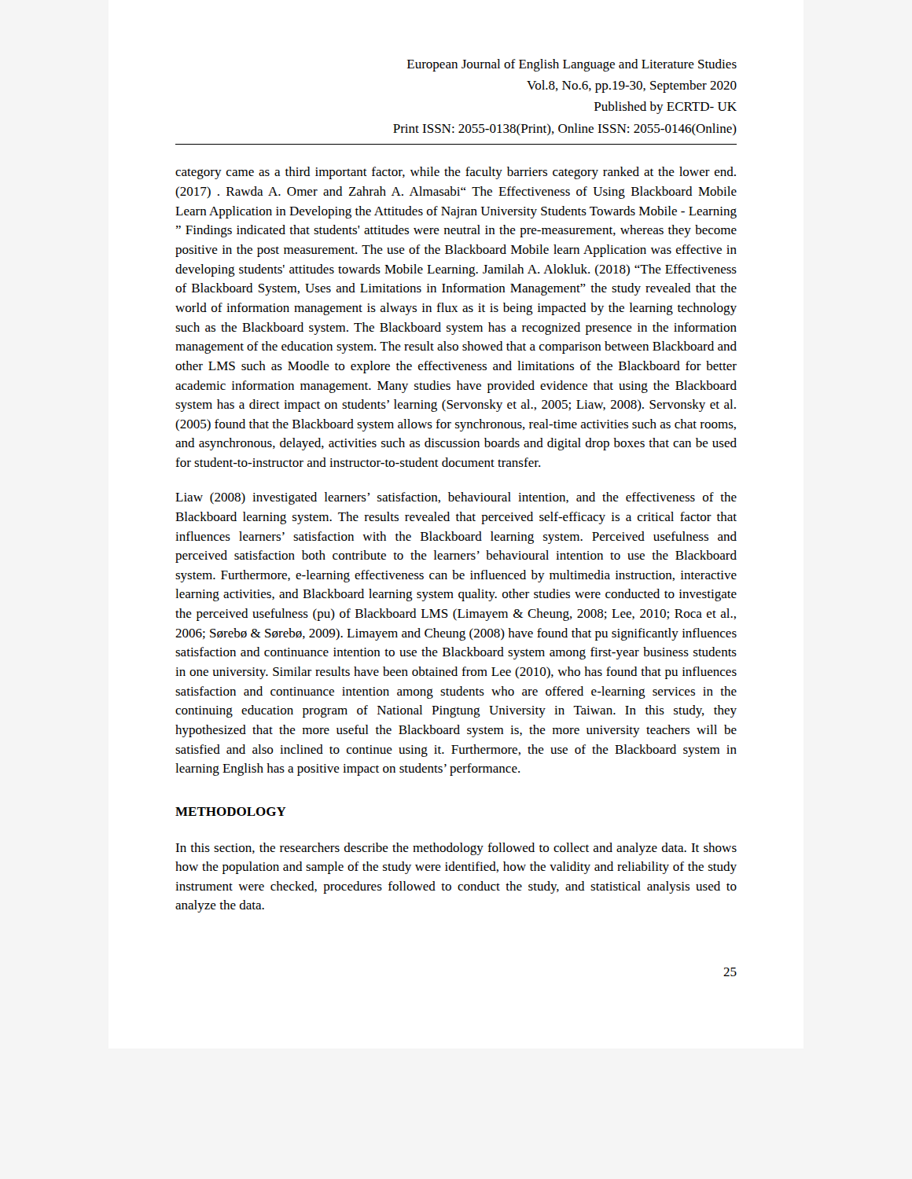European Journal of English Language and Literature Studies
Vol.8, No.6, pp.19-30, September 2020
Published by ECRTD- UK
Print ISSN: 2055-0138(Print), Online ISSN: 2055-0146(Online)
category came as a third important factor, while the faculty barriers category ranked at the lower end. (2017) . Rawda A. Omer and Zahrah A. Almasabi“ The Effectiveness of Using Blackboard Mobile Learn Application in Developing the Attitudes of Najran University Students Towards Mobile - Learning ” Findings indicated that students' attitudes were neutral in the pre-measurement, whereas they become positive in the post measurement. The use of the Blackboard Mobile learn Application was effective in developing students' attitudes towards Mobile Learning. Jamilah A. Alokluk. (2018) “The Effectiveness of Blackboard System, Uses and Limitations in Information Management” the study revealed that the world of information management is always in flux as it is being impacted by the learning technology such as the Blackboard system. The Blackboard system has a recognized presence in the information management of the education system. The result also showed that a comparison between Blackboard and other LMS such as Moodle to explore the effectiveness and limitations of the Blackboard for better academic information management. Many studies have provided evidence that using the Blackboard system has a direct impact on students’ learning (Servonsky et al., 2005; Liaw, 2008). Servonsky et al. (2005) found that the Blackboard system allows for synchronous, real-time activities such as chat rooms, and asynchronous, delayed, activities such as discussion boards and digital drop boxes that can be used for student-to-instructor and instructor-to-student document transfer.
Liaw (2008) investigated learners’ satisfaction, behavioural intention, and the effectiveness of the Blackboard learning system. The results revealed that perceived self-efficacy is a critical factor that influences learners’ satisfaction with the Blackboard learning system. Perceived usefulness and perceived satisfaction both contribute to the learners’ behavioural intention to use the Blackboard system. Furthermore, e-learning effectiveness can be influenced by multimedia instruction, interactive learning activities, and Blackboard learning system quality. other studies were conducted to investigate the perceived usefulness (pu) of Blackboard LMS (Limayem & Cheung, 2008; Lee, 2010; Roca et al., 2006; Sørebø & Sørebø, 2009). Limayem and Cheung (2008) have found that pu significantly influences satisfaction and continuance intention to use the Blackboard system among first-year business students in one university. Similar results have been obtained from Lee (2010), who has found that pu influences satisfaction and continuance intention among students who are offered e-learning services in the continuing education program of National Pingtung University in Taiwan. In this study, they hypothesized that the more useful the Blackboard system is, the more university teachers will be satisfied and also inclined to continue using it. Furthermore, the use of the Blackboard system in learning English has a positive impact on students’ performance.
METHODOLOGY
In this section, the researchers describe the methodology followed to collect and analyze data. It shows how the population and sample of the study were identified, how the validity and reliability of the study instrument were checked, procedures followed to conduct the study, and statistical analysis used to analyze the data.
25